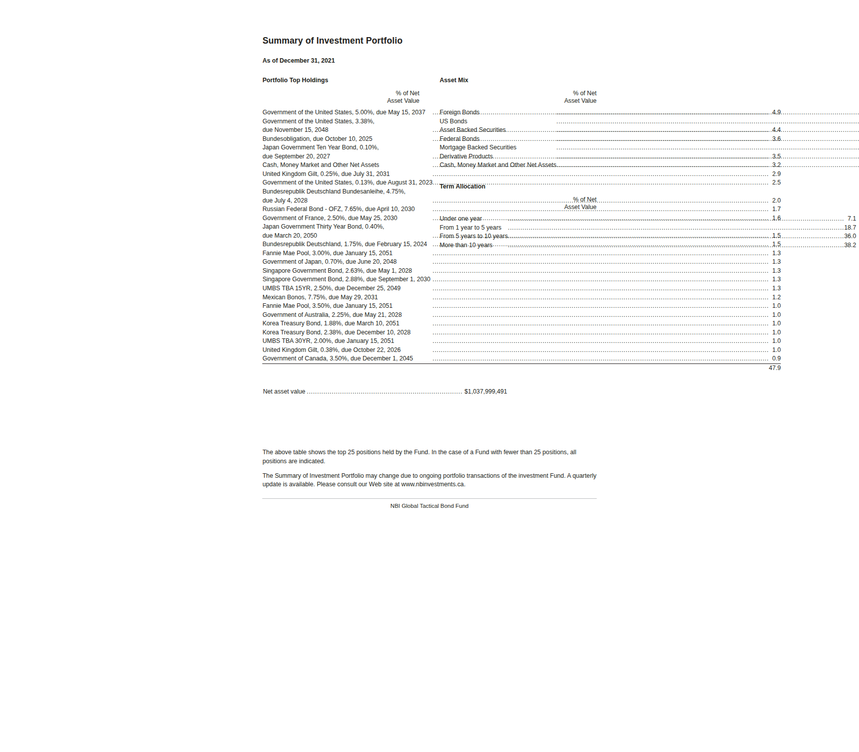Summary of Investment Portfolio
As of December 31, 2021
Portfolio Top Holdings
% of Net
Asset Value
| Government of the United States, 5.00%, due May 15, 2037 | | 4.9 |
| Government of the United States, 3.38%, |
| due November 15, 2048 | | 4.4 |
| Bundesobligation, due October 10, 2025 | | 3.6 |
| Japan Government Ten Year Bond, 0.10%, |
| due September 20, 2027 | | 3.5 |
| Cash, Money Market and Other Net Assets | | 3.2 |
| United Kingdom Gilt, 0.25%, due July 31, 2031 | | 2.9 |
| Government of the United States, 0.13%, due August 31, 2023 | | 2.5 |
| Bundesrepublik Deutschland Bundesanleihe, 4.75%, |
| due July 4, 2028 | | 2.0 |
| Russian Federal Bond - OFZ, 7.65%, due April 10, 2030 | | 1.7 |
| Government of France, 2.50%, due May 25, 2030 | | 1.6 |
| Japan Government Thirty Year Bond, 0.40%, |
| due March 20, 2050 | | 1.5 |
| Bundesrepublik Deutschland, 1.75%, due February 15, 2024 | | 1.5 |
| Fannie Mae Pool, 3.00%, due January 15, 2051 | | 1.3 |
| Government of Japan, 0.70%, due June 20, 2048 | | 1.3 |
| Singapore Government Bond, 2.63%, due May 1, 2028 | | 1.3 |
| Singapore Government Bond, 2.88%, due September 1, 2030 | | 1.3 |
| UMBS TBA 15YR, 2.50%, due December 25, 2049 | | 1.3 |
| Mexican Bonos, 7.75%, due May 29, 2031 | | 1.2 |
| Fannie Mae Pool, 3.50%, due January 15, 2051 | | 1.0 |
| Government of Australia, 2.25%, due May 21, 2028 | | 1.0 |
| Korea Treasury Bond, 1.88%, due March 10, 2051 | | 1.0 |
| Korea Treasury Bond, 2.38%, due December 10, 2028 | | 1.0 |
| UMBS TBA 30YR, 2.00%, due January 15, 2051 | | 1.0 |
| United Kingdom Gilt, 0.38%, due October 22, 2026 | | 1.0 |
| Government of Canada, 3.50%, due December 1, 2045 | | 0.9 |
| | | 47.9 |
| Net asset value | | $1,037,999,491 |
Asset Mix
% of Net
Asset Value
| Foreign Bonds | | 47.6 |
| US Bonds | | 28.7 |
| Asset Backed Securities | | 16.6 |
| Federal Bonds | | 1.8 |
| Mortgage Backed Securities | | 1.3 |
| Derivative Products | | 0.8 |
| Cash, Money Market and Other Net Assets | | 3.2 |
Term Allocation
% of Net
Asset Value
| Under one year | | 7.1 |
| From 1 year to 5 years | | 18.7 |
| From 5 years to 10 years | | 36.0 |
| More than 10 years | | 38.2 |
The above table shows the top 25 positions held by the Fund. In the case of a Fund with fewer than 25 positions, all positions are indicated.
The Summary of Investment Portfolio may change due to ongoing portfolio transactions of the investment Fund. A quarterly update is available. Please consult our Web site at www.nbinvestments.ca.
NBI Global Tactical Bond Fund